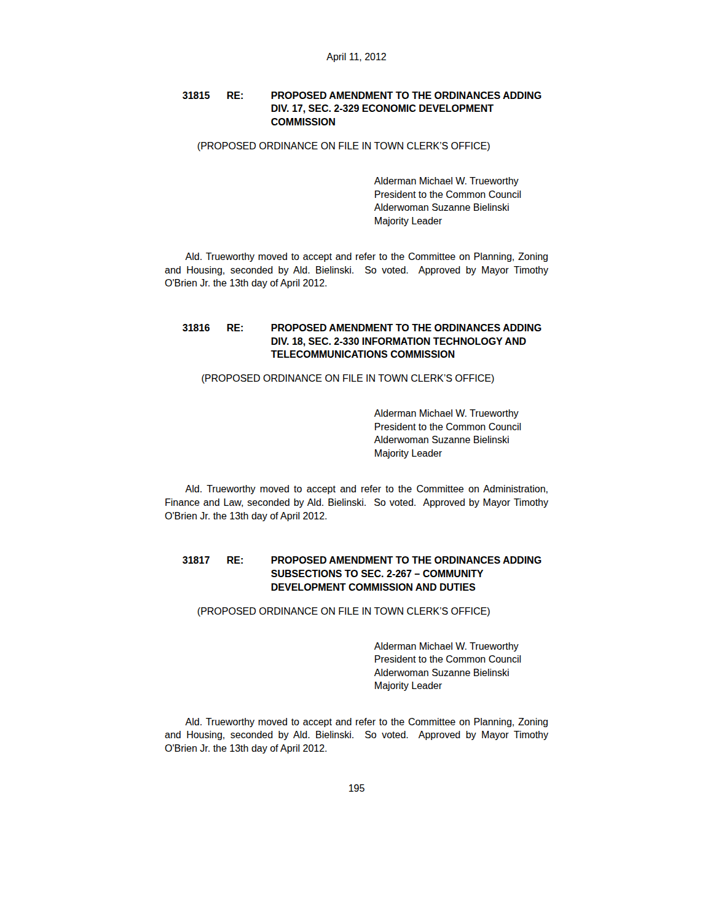April 11, 2012
31815 RE: PROPOSED AMENDMENT TO THE ORDINANCES ADDING DIV. 17, SEC. 2-329 ECONOMIC DEVELOPMENT COMMISSION
(PROPOSED ORDINANCE ON FILE IN TOWN CLERK’S OFFICE)
Alderman Michael W. Trueworthy
President to the Common Council
Alderwoman Suzanne Bielinski
Majority Leader
Ald. Trueworthy moved to accept and refer to the Committee on Planning, Zoning and Housing, seconded by Ald. Bielinski. So voted. Approved by Mayor Timothy O'Brien Jr. the 13th day of April 2012.
31816 RE: PROPOSED AMENDMENT TO THE ORDINANCES ADDING DIV. 18, SEC. 2-330 INFORMATION TECHNOLOGY AND TELECOMMUNICATIONS COMMISSION
(PROPOSED ORDINANCE ON FILE IN TOWN CLERK’S OFFICE)
Alderman Michael W. Trueworthy
President to the Common Council
Alderwoman Suzanne Bielinski
Majority Leader
Ald. Trueworthy moved to accept and refer to the Committee on Administration, Finance and Law, seconded by Ald. Bielinski. So voted. Approved by Mayor Timothy O'Brien Jr. the 13th day of April 2012.
31817 RE: PROPOSED AMENDMENT TO THE ORDINANCES ADDING SUBSECTIONS TO SEC. 2-267 – COMMUNITY DEVELOPMENT COMMISSION AND DUTIES
(PROPOSED ORDINANCE ON FILE IN TOWN CLERK’S OFFICE)
Alderman Michael W. Trueworthy
President to the Common Council
Alderwoman Suzanne Bielinski
Majority Leader
Ald. Trueworthy moved to accept and refer to the Committee on Planning, Zoning and Housing, seconded by Ald. Bielinski. So voted. Approved by Mayor Timothy O'Brien Jr. the 13th day of April 2012.
195